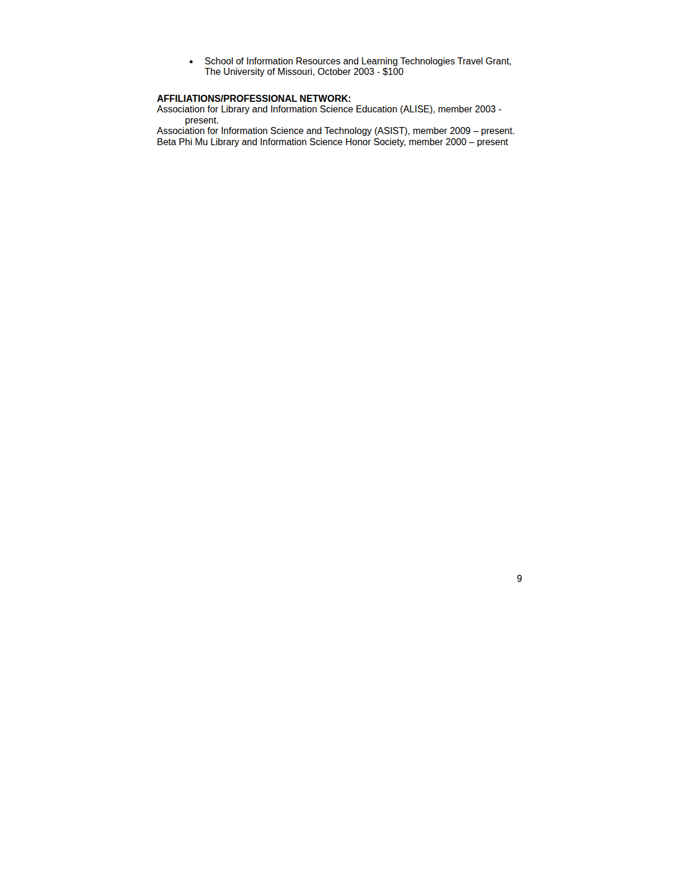School of Information Resources and Learning Technologies Travel Grant, The University of Missouri, October 2003 - $100
AFFILIATIONS/PROFESSIONAL NETWORK:
Association for Library and Information Science Education (ALISE), member 2003 -
present.
Association for Information Science and Technology (ASIST), member 2009 – present.
Beta Phi Mu Library and Information Science Honor Society, member 2000 – present
9